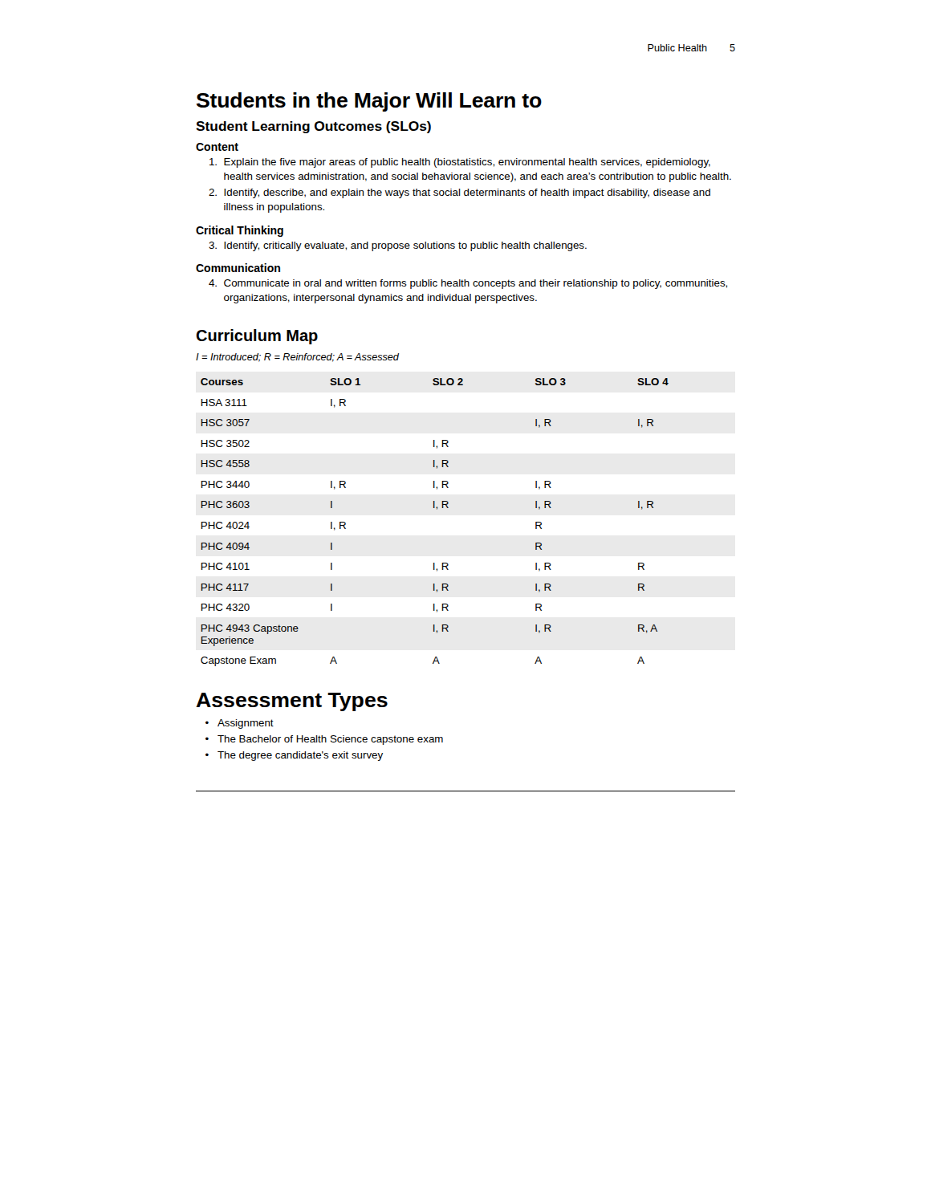Public Health5
Students in the Major Will Learn to
Student Learning Outcomes (SLOs)
Content
Explain the five major areas of public health (biostatistics, environmental health services, epidemiology, health services administration, and social behavioral science), and each area’s contribution to public health.
Identify, describe, and explain the ways that social determinants of health impact disability, disease and illness in populations.
Critical Thinking
Identify, critically evaluate, and propose solutions to public health challenges.
Communication
Communicate in oral and written forms public health concepts and their relationship to policy, communities, organizations, interpersonal dynamics and individual perspectives.
Curriculum Map
I = Introduced; R = Reinforced; A = Assessed
| Courses | SLO 1 | SLO 2 | SLO 3 | SLO 4 |
| --- | --- | --- | --- | --- |
| HSA 3111 | I, R | | | |
| HSC 3057 | | | I, R | I, R |
| HSC 3502 | | I, R | | |
| HSC 4558 | | I, R | | |
| PHC 3440 | I, R | I, R | I, R | |
| PHC 3603 | I | I, R | I, R | I, R |
| PHC 4024 | I, R | | R | |
| PHC 4094 | I | | R | |
| PHC 4101 | I | I, R | I, R | R |
| PHC 4117 | I | I, R | I, R | R |
| PHC 4320 | I | I, R | R | |
| PHC 4943 Capstone Experience | | I, R | I, R | R, A |
| Capstone Exam | A | A | A | A |
Assessment Types
Assignment
The Bachelor of Health Science capstone exam
The degree candidate's exit survey